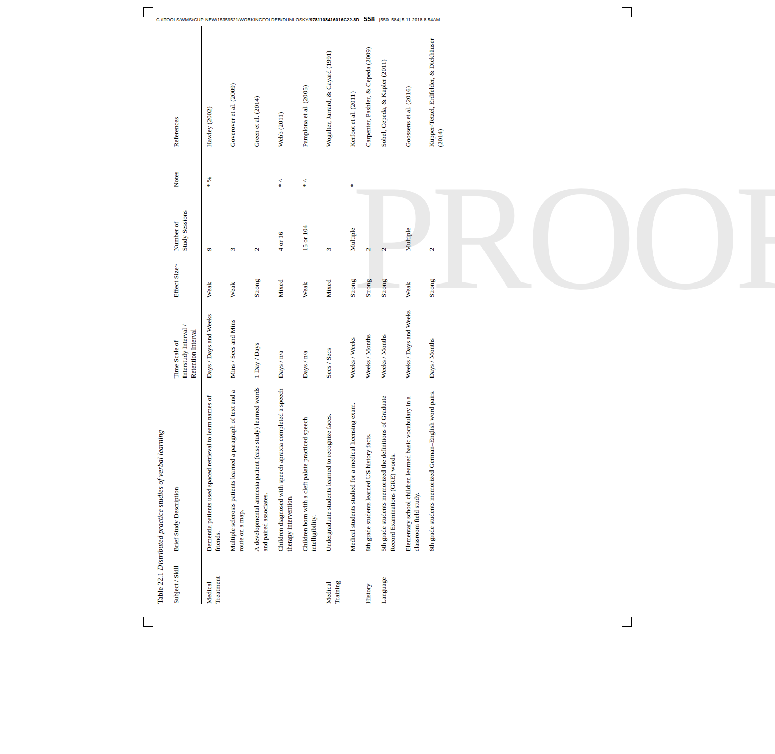C:/ITOOLS/WMS/CUP-NEW/15359521/WORKINGFOLDER/DUNLOSKY/9781108416016C22.3D 558 [550–584] 5.11.2018 8:54AM
PROOF
Table 22.1 Distributed practice studies of verbal learning
| Subject / Skill | Brief Study Description | Time Scale of Interstudy Interval / Retention Interval | Effect Size~ | Number of Study Sessions | Notes | References |
| --- | --- | --- | --- | --- | --- | --- |
| Medical Treatment | Dementia patients used spaced retrieval to learn names of friends. | Days / Days and Weeks | Weak | 9 | * % | Hawley (2002) |
| | Multiple sclerosis patients learned a paragraph of text and a route on a map. | Mins / Secs and Mins | Weak | 3 | | Goverover et al. (2009) |
| | A developmental amnesia patient (case study) learned words and paired associates. | 1 Day / Days | Strong | 2 | | Green et al. (2014) |
| | Children diagnosed with speech apraxia completed a speech therapy intervention. | Days / n/a | Mixed | 4 or 16 | * ^ | Webb (2011) |
| | Children born with a cleft palate practiced speech intelligibility. | Days / n/a | Weak | 15 or 104 | * ^ | Pamplona et al. (2005) |
| Medical Training | Undergraduate students learned to recognize faces. | Secs / Secs | Mixed | 3 | | Wogalter, Jarrard, & Cayard (1991) |
| | Medical students studied for a medical licensing exam. | Weeks / Weeks | Strong | Multiple | * | Kerfoot et al. (2011) |
| History | 8th grade students learned US history facts. | Weeks / Months | Strong | 2 | | Carpenter, Pashler, & Cepeda (2009) |
| Language | 5th grade students memorized the definitions of Graduate Record Examinations (GRE) words. | Weeks / Months | Strong | 2 | | Sobel, Cepeda, & Kapler (2011) |
| | Elementary school children learned basic vocabulary in a classroom field study. | Weeks / Days and Weeks | Weak | Multiple | | Goossens et al. (2016) |
| | 6th grade students memorized German–English word pairs. | Days / Months | Strong | 2 | | Küpper-Tetzel, Erdfelder, & Dickhäuser (2014) |